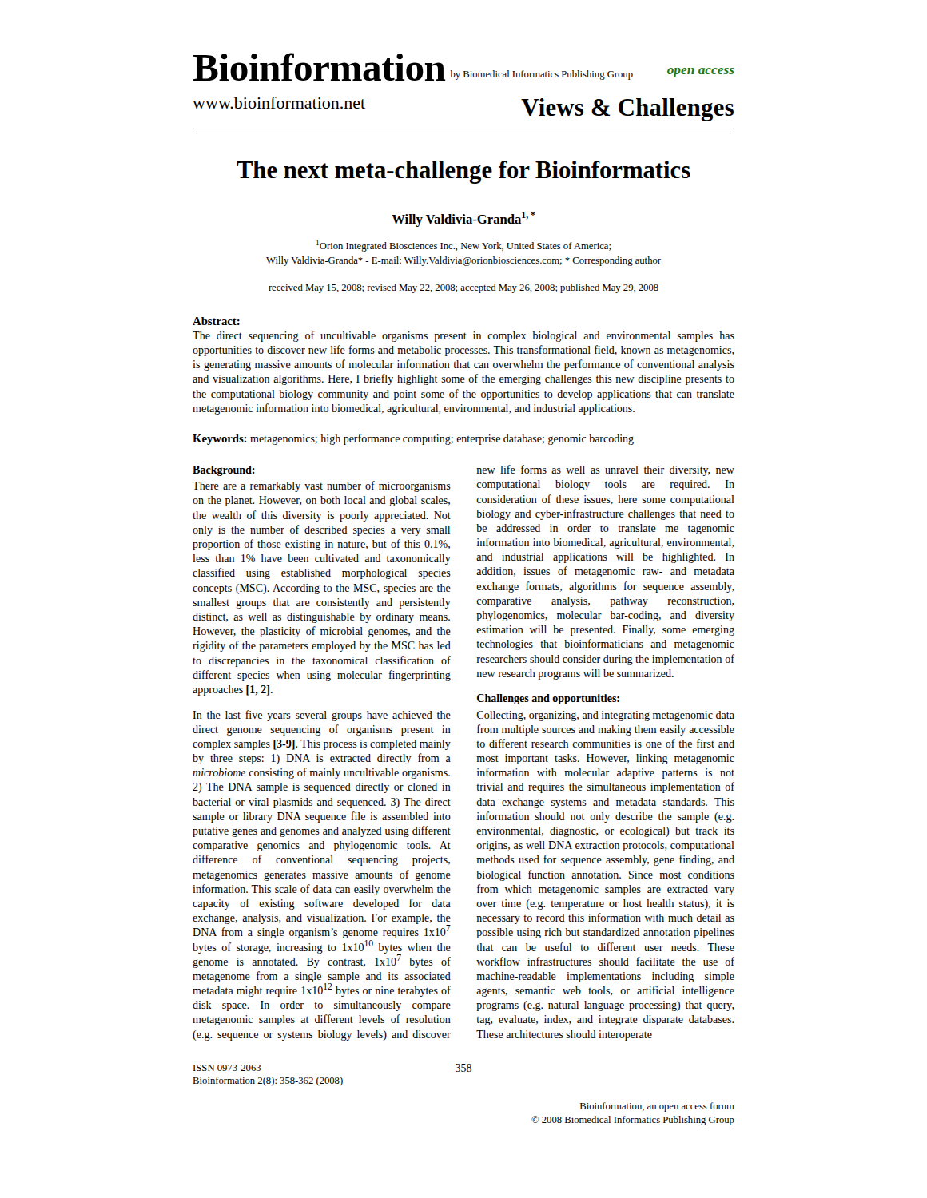Bioinformation by Biomedical Informatics Publishing Group open access
www.bioinformation.net Views & Challenges
The next meta-challenge for Bioinformatics
Willy Valdivia-Granda1, *
1Orion Integrated Biosciences Inc., New York, United States of America;
Willy Valdivia-Granda* - E-mail: Willy.Valdivia@orionbiosciences.com; * Corresponding author
received May 15, 2008; revised May 22, 2008; accepted May 26, 2008; published May 29, 2008
Abstract:
The direct sequencing of uncultivable organisms present in complex biological and environmental samples has opportunities to discover new life forms and metabolic processes. This transformational field, known as metagenomics, is generating massive amounts of molecular information that can overwhelm the performance of conventional analysis and visualization algorithms. Here, I briefly highlight some of the emerging challenges this new discipline presents to the computational biology community and point some of the opportunities to develop applications that can translate metagenomic information into biomedical, agricultural, environmental, and industrial applications.
Keywords: metagenomics; high performance computing; enterprise database; genomic barcoding
Background:
There are a remarkably vast number of microorganisms on the planet. However, on both local and global scales, the wealth of this diversity is poorly appreciated. Not only is the number of described species a very small proportion of those existing in nature, but of this 0.1%, less than 1% have been cultivated and taxonomically classified using established morphological species concepts (MSC). According to the MSC, species are the smallest groups that are consistently and persistently distinct, as well as distinguishable by ordinary means. However, the plasticity of microbial genomes, and the rigidity of the parameters employed by the MSC has led to discrepancies in the taxonomical classification of different species when using molecular fingerprinting approaches [1, 2].
In the last five years several groups have achieved the direct genome sequencing of organisms present in complex samples [3-9]. This process is completed mainly by three steps: 1) DNA is extracted directly from a microbiome consisting of mainly uncultivable organisms. 2) The DNA sample is sequenced directly or cloned in bacterial or viral plasmids and sequenced. 3) The direct sample or library DNA sequence file is assembled into putative genes and genomes and analyzed using different comparative genomics and phylogenomic tools. At difference of conventional sequencing projects, metagenomics generates massive amounts of genome information. This scale of data can easily overwhelm the capacity of existing software developed for data exchange, analysis, and visualization. For example, the DNA from a single organism’s genome requires 1x107 bytes of storage, increasing to 1x1010 bytes when the genome is annotated. By contrast, 1x107 bytes of metagenome from a single sample and its associated metadata might require 1x1012 bytes or nine terabytes of disk space. In order to simultaneously compare metagenomic samples at different levels of resolution (e.g. sequence or systems biology levels) and discover new life forms as well as unravel their diversity, new computational biology tools are required. In consideration of these issues, here some computational biology and cyber-infrastructure challenges that need to be addressed in order to translate me tagenomic information into biomedical, agricultural, environmental, and industrial applications will be highlighted. In addition, issues of metagenomic raw- and metadata exchange formats, algorithms for sequence assembly, comparative analysis, pathway reconstruction, phylogenomics, molecular bar-coding, and diversity estimation will be presented. Finally, some emerging technologies that bioinformaticians and metagenomic researchers should consider during the implementation of new research programs will be summarized.
Challenges and opportunities:
Collecting, organizing, and integrating metagenomic data from multiple sources and making them easily accessible to different research communities is one of the first and most important tasks. However, linking metagenomic information with molecular adaptive patterns is not trivial and requires the simultaneous implementation of data exchange systems and metadata standards. This information should not only describe the sample (e.g. environmental, diagnostic, or ecological) but track its origins, as well DNA extraction protocols, computational methods used for sequence assembly, gene finding, and biological function annotation. Since most conditions from which metagenomic samples are extracted vary over time (e.g. temperature or host health status), it is necessary to record this information with much detail as possible using rich but standardized annotation pipelines that can be useful to different user needs. These workflow infrastructures should facilitate the use of machine-readable implementations including simple agents, semantic web tools, or artificial intelligence programs (e.g. natural language processing) that query, tag, evaluate, index, and integrate disparate databases. These architectures should interoperate
358
ISSN 0973-2063
Bioinformation 2(8): 358-362 (2008)
Bioinformation, an open access forum
© 2008 Biomedical Informatics Publishing Group